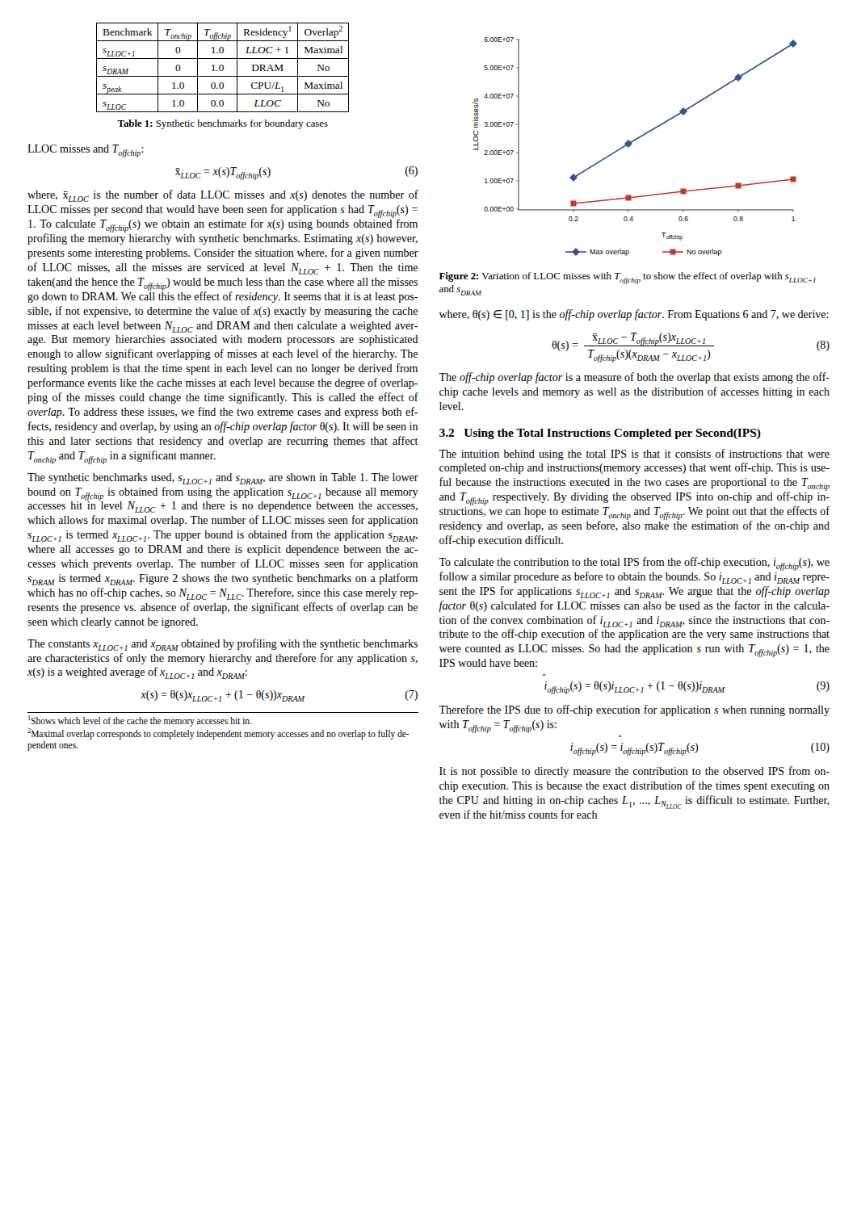| Benchmark | T onchip | T offchip | Residency 1 | Overlap 2 |
| --- | --- | --- | --- | --- |
| s LLOC+1 | 0 | 1.0 | LLOC + 1 | Maximal |
| s DRAM | 0 | 1.0 | DRAM | No |
| s peak | 1.0 | 0.0 | CPU/ L 1 | Maximal |
| s LLOC | 1.0 | 0.0 | LLOC | No |
Table 1: Synthetic benchmarks for boundary cases
LLOC misses and Toffchip:
x̄LLOC = x(s)Toffchip(s) (6)
where, x̄LLOC is the number of data LLOC misses and x(s) denotes the number of LLOC misses per second that would have been seen for application s had Toffchip(s) = 1. To calculate Toffchip(s) we obtain an estimate for x(s) using bounds obtained from profiling the memory hierarchy with synthetic benchmarks. Estimating x(s) however, presents some interesting problems. Consider the situation where, for a given number of LLOC misses, all the misses are serviced at level NLLOC + 1. Then the time taken(and the hence the Toffchip) would be much less than the case where all the misses go down to DRAM. We call this the effect of residency. It seems that it is at least possible, if not expensive, to determine the value of x(s) exactly by measuring the cache misses at each level between NLLOC and DRAM and then calculate a weighted average. But memory hierarchies associated with modern processors are sophisticated enough to allow significant overlapping of misses at each level of the hierarchy. The resulting problem is that the time spent in each level can no longer be derived from performance events like the cache misses at each level because the degree of overlapping of the misses could change the time significantly. This is called the effect of overlap. To address these issues, we find the two extreme cases and express both effects, residency and overlap, by using an off-chip overlap factor θ(s). It will be seen in this and later sections that residency and overlap are recurring themes that affect Tonchip and Toffchip in a significant manner.
The synthetic benchmarks used, sLLOC+1 and sDRAM, are shown in Table 1. The lower bound on Toffchip is obtained from using the application sLLOC+1 because all memory accesses hit in level NLLOC + 1 and there is no dependence between the accesses, which allows for maximal overlap. The number of LLOC misses seen for application sLLOC+1 is termed xLLOC+1. The upper bound is obtained from the application sDRAM, where all accesses go to DRAM and there is explicit dependence between the accesses which prevents overlap. The number of LLOC misses seen for application sDRAM is termed xDRAM. Figure 2 shows the two synthetic benchmarks on a platform which has no off-chip caches, so NLLOC = NLLC. Therefore, since this case merely represents the presence vs. absence of overlap, the significant effects of overlap can be seen which clearly cannot be ignored.
The constants xLLOC+1 and xDRAM obtained by profiling with the synthetic benchmarks are characteristics of only the memory hierarchy and therefore for any application s, x(s) is a weighted average of xLLOC+1 and xDRAM:
x(s) = θ(s)xLLOC+1 + (1 − θ(s))xDRAM (7)
1Shows which level of the cache the memory accesses hit in.
2Maximal overlap corresponds to completely independent memory accesses and no overlap to fully dependent ones.
6.00E+07 5.00E+07 4.00E+07 3.00E+07 2.00E+07 1.00E+07 0.00E+00 0.2 0.4 0.6 0.8 1 Toffchip LLOC misses/s Max overlap No overlap
Figure 2: Variation of LLOC misses with Toffchip to show the effect of overlap with sLLOC+1 and sDRAM
where, θ(s) ∈ [0, 1] is the off-chip overlap factor. From Equations 6 and 7, we derive:
θ(s) = x̄LLOC − Toffchip(s)xLLOC+1 Toffchip(s)(xDRAM − xLLOC+1) (8)
The off-chip overlap factor is a measure of both the overlap that exists among the off-chip cache levels and memory as well as the distribution of accesses hitting in each level.
3.2 Using the Total Instructions Completed per Second(IPS)
The intuition behind using the total IPS is that it consists of instructions that were completed on-chip and instructions(memory accesses) that went off-chip. This is useful because the instructions executed in the two cases are proportional to the Tonchip and Toffchip respectively. By dividing the observed IPS into on-chip and off-chip instructions, we can hope to estimate Tonchip and Toffchip. We point out that the effects of residency and overlap, as seen before, also make the estimation of the on-chip and off-chip execution difficult.
To calculate the contribution to the total IPS from the off-chip execution, ioffchip(s), we follow a similar procedure as before to obtain the bounds. So iLLOC+1 and iDRAM represent the IPS for applications sLLOC+1 and sDRAM. We argue that the off-chip overlap factor θ(s) calculated for LLOC misses can also be used as the factor in the calculation of the convex combination of iLLOC+1 and iDRAM, since the instructions that contribute to the off-chip execution of the application are the very same instructions that were counted as LLOC misses. So had the application s run with Toffchip(s) = 1, the IPS would have been:
̂ioffchip(s) = θ(s)iLLOC+1 + (1 − θ(s))iDRAM (9)
Therefore the IPS due to off-chip execution for application s when running normally with Toffchip = Toffchip(s) is:
ioffchip(s) = ̂ioffchip(s)Toffchip(s) (10)
It is not possible to directly measure the contribution to the observed IPS from on-chip execution. This is because the exact distribution of the times spent executing on the CPU and hitting in on-chip caches L1, ..., LNLLOC is difficult to estimate. Further, even if the hit/miss counts for each